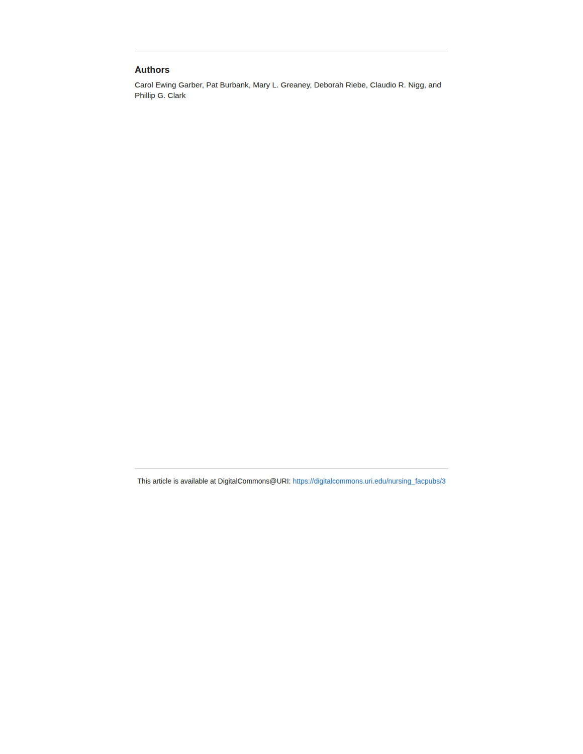Authors
Carol Ewing Garber, Pat Burbank, Mary L. Greaney, Deborah Riebe, Claudio R. Nigg, and Phillip G. Clark
This article is available at DigitalCommons@URI: https://digitalcommons.uri.edu/nursing_facpubs/3